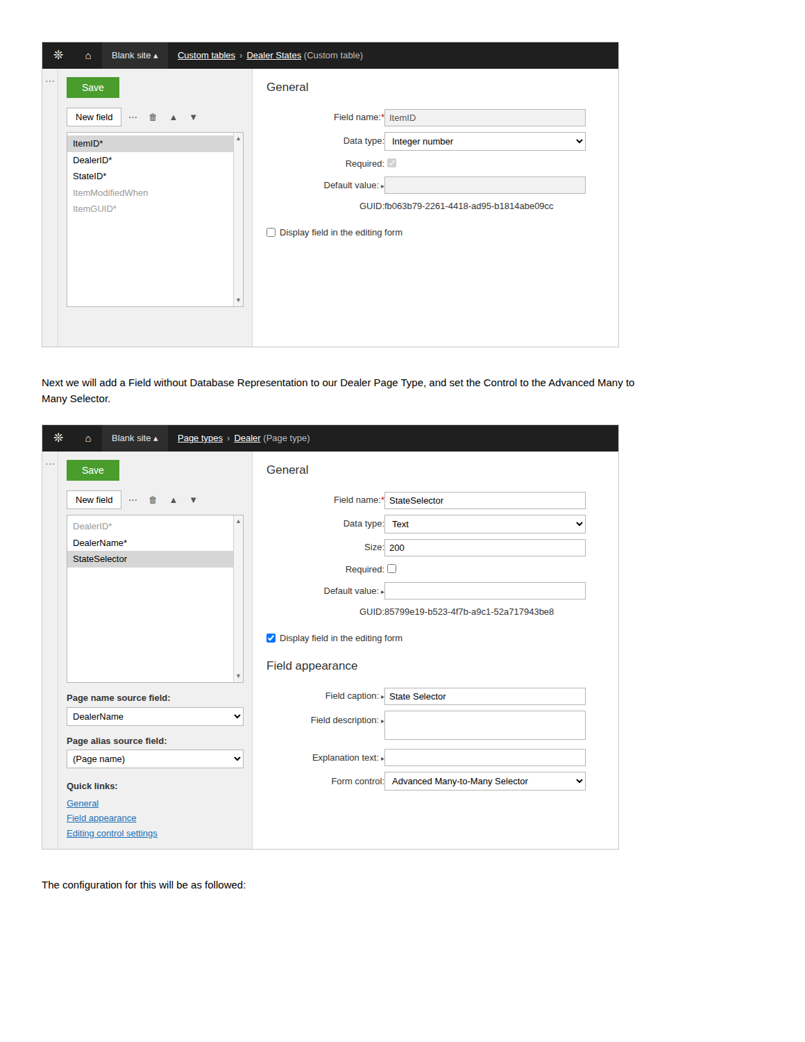❊
⌂
Blank site ▴
Custom tables›Dealer States (Custom table)
⋯
Save
New field ⋯ 🗑 ▲ ▼
ItemID*
DealerID*
StateID*
ItemModifiedWhen
ItemGUID*
▲▼
General
| Field name: * | |
| Data type: | Integer number |
| Required: | |
| Default value: ▸ | |
| GUID: | fb063b79-2261-4418-ad95-b1814abe09cc |
Display field in the editing form
Next we will add a Field without Database Representation to our Dealer Page Type, and set the Control to the Advanced Many to Many Selector.
❊
⌂
Blank site ▴
Page types›Dealer (Page type)
⋯
Save
New field ⋯ 🗑 ▲ ▼
DealerID*
DealerName*
StateSelector
▲▼
Page name source field:
DealerName
Page alias source field:
(Page name)
Quick links:
General Field appearance Editing control settings
General
| Field name: * | |
| Data type: | Text |
| Size: | |
| Required: | |
| Default value: ▸ | |
| GUID: | 85799e19-b523-4f7b-a9c1-52a717943be8 |
Display field in the editing form
Field appearance
| Field caption: ▸ | |
| Field description: ▸ | |
| Explanation text: ▸ | |
| Form control: | Advanced Many-to-Many Selector |
The configuration for this will be as followed: